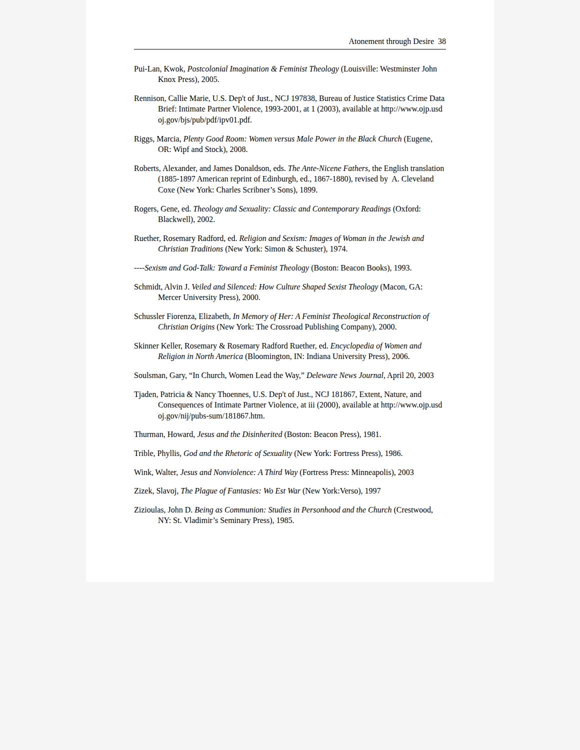Atonement through Desire 38
Pui-Lan, Kwok, Postcolonial Imagination & Feminist Theology (Louisville: Westminster John Knox Press), 2005.
Rennison, Callie Marie, U.S. Dep't of Just., NCJ 197838, Bureau of Justice Statistics Crime Data Brief: Intimate Partner Violence, 1993-2001, at 1 (2003), available at http://www.ojp.usdoj.gov/bjs/pub/pdf/ipv01.pdf.
Riggs, Marcia, Plenty Good Room: Women versus Male Power in the Black Church (Eugene, OR: Wipf and Stock), 2008.
Roberts, Alexander, and James Donaldson, eds. The Ante-Nicene Fathers, the English translation (1885-1897 American reprint of Edinburgh, ed., 1867-1880), revised by A. Cleveland Coxe (New York: Charles Scribner’s Sons), 1899.
Rogers, Gene, ed. Theology and Sexuality: Classic and Contemporary Readings (Oxford: Blackwell), 2002.
Ruether, Rosemary Radford, ed. Religion and Sexism: Images of Woman in the Jewish and Christian Traditions (New York: Simon & Schuster), 1974.
----Sexism and God-Talk: Toward a Feminist Theology (Boston: Beacon Books), 1993.
Schmidt, Alvin J. Veiled and Silenced: How Culture Shaped Sexist Theology (Macon, GA: Mercer University Press), 2000.
Schussler Fiorenza, Elizabeth, In Memory of Her: A Feminist Theological Reconstruction of Christian Origins (New York: The Crossroad Publishing Company), 2000.
Skinner Keller, Rosemary & Rosemary Radford Ruether, ed. Encyclopedia of Women and Religion in North America (Bloomington, IN: Indiana University Press), 2006.
Soulsman, Gary, “In Church, Women Lead the Way,” Deleware News Journal, April 20, 2003
Tjaden, Patricia & Nancy Thoennes, U.S. Dep't of Just., NCJ 181867, Extent, Nature, and Consequences of Intimate Partner Violence, at iii (2000), available at http://www.ojp.usdoj.gov/nij/pubs-sum/181867.htm.
Thurman, Howard, Jesus and the Disinherited (Boston: Beacon Press), 1981.
Trible, Phyllis, God and the Rhetoric of Sexuality (New York: Fortress Press), 1986.
Wink, Walter, Jesus and Nonviolence: A Third Way (Fortress Press: Minneapolis), 2003
Zizek, Slavoj, The Plague of Fantasies: Wo Est War (New York:Verso), 1997
Zizioulas, John D. Being as Communion: Studies in Personhood and the Church (Crestwood, NY: St. Vladimir’s Seminary Press), 1985.